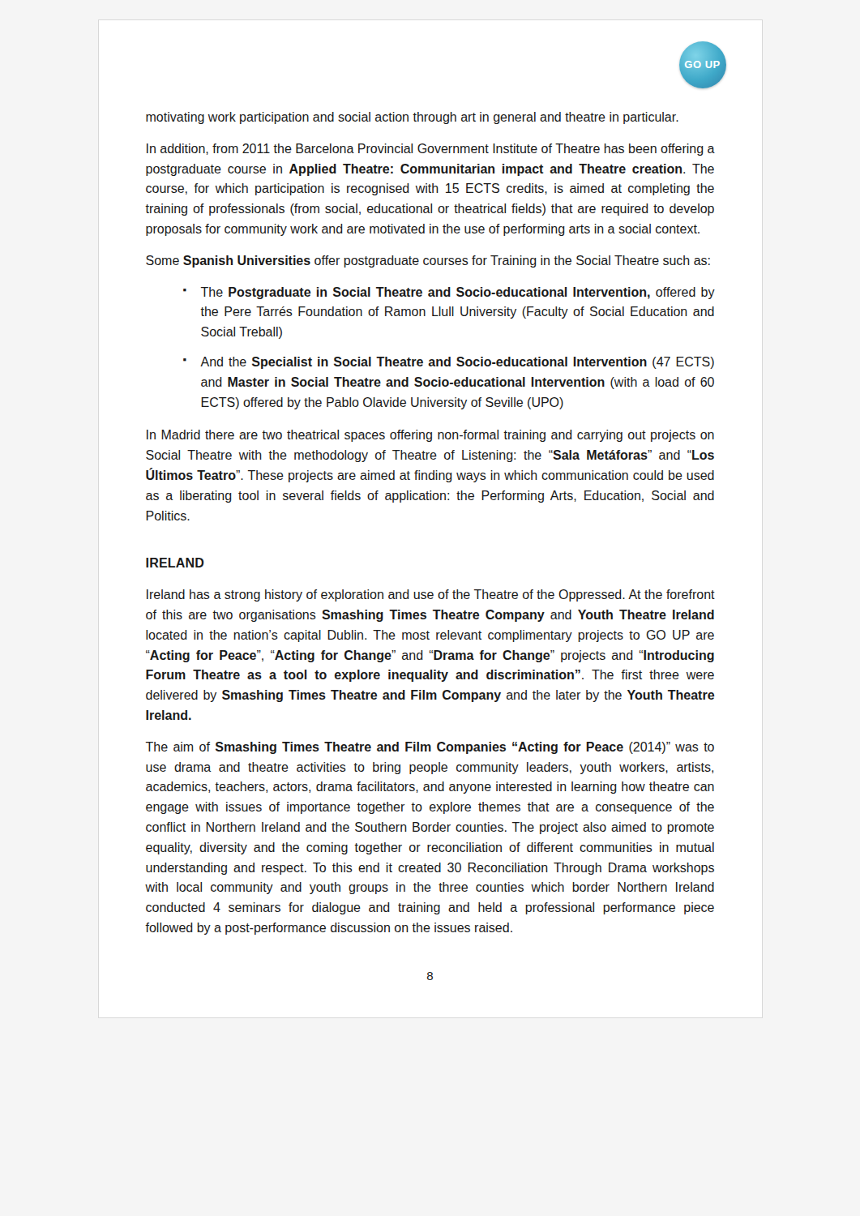GO UP
motivating work participation and social action through art in general and theatre in particular.
In addition, from 2011 the Barcelona Provincial Government Institute of Theatre has been offering a postgraduate course in Applied Theatre: Communitarian impact and Theatre creation. The course, for which participation is recognised with 15 ECTS credits, is aimed at completing the training of professionals (from social, educational or theatrical fields) that are required to develop proposals for community work and are motivated in the use of performing arts in a social context.
Some Spanish Universities offer postgraduate courses for Training in the Social Theatre such as:
The Postgraduate in Social Theatre and Socio-educational Intervention, offered by the Pere Tarrés Foundation of Ramon Llull University (Faculty of Social Education and Social Treball)
And the Specialist in Social Theatre and Socio-educational Intervention (47 ECTS) and Master in Social Theatre and Socio-educational Intervention (with a load of 60 ECTS) offered by the Pablo Olavide University of Seville (UPO)
In Madrid there are two theatrical spaces offering non-formal training and carrying out projects on Social Theatre with the methodology of Theatre of Listening: the “Sala Metáforas” and “Los Últimos Teatro”. These projects are aimed at finding ways in which communication could be used as a liberating tool in several fields of application: the Performing Arts, Education, Social and Politics.
IRELAND
Ireland has a strong history of exploration and use of the Theatre of the Oppressed. At the forefront of this are two organisations Smashing Times Theatre Company and Youth Theatre Ireland located in the nation’s capital Dublin. The most relevant complimentary projects to GO UP are “Acting for Peace”, “Acting for Change” and “Drama for Change” projects and “Introducing Forum Theatre as a tool to explore inequality and discrimination”. The first three were delivered by Smashing Times Theatre and Film Company and the later by the Youth Theatre Ireland.
The aim of Smashing Times Theatre and Film Companies “Acting for Peace (2014)” was to use drama and theatre activities to bring people community leaders, youth workers, artists, academics, teachers, actors, drama facilitators, and anyone interested in learning how theatre can engage with issues of importance together to explore themes that are a consequence of the conflict in Northern Ireland and the Southern Border counties. The project also aimed to promote equality, diversity and the coming together or reconciliation of different communities in mutual understanding and respect. To this end it created 30 Reconciliation Through Drama workshops with local community and youth groups in the three counties which border Northern Ireland conducted 4 seminars for dialogue and training and held a professional performance piece followed by a post-performance discussion on the issues raised.
8